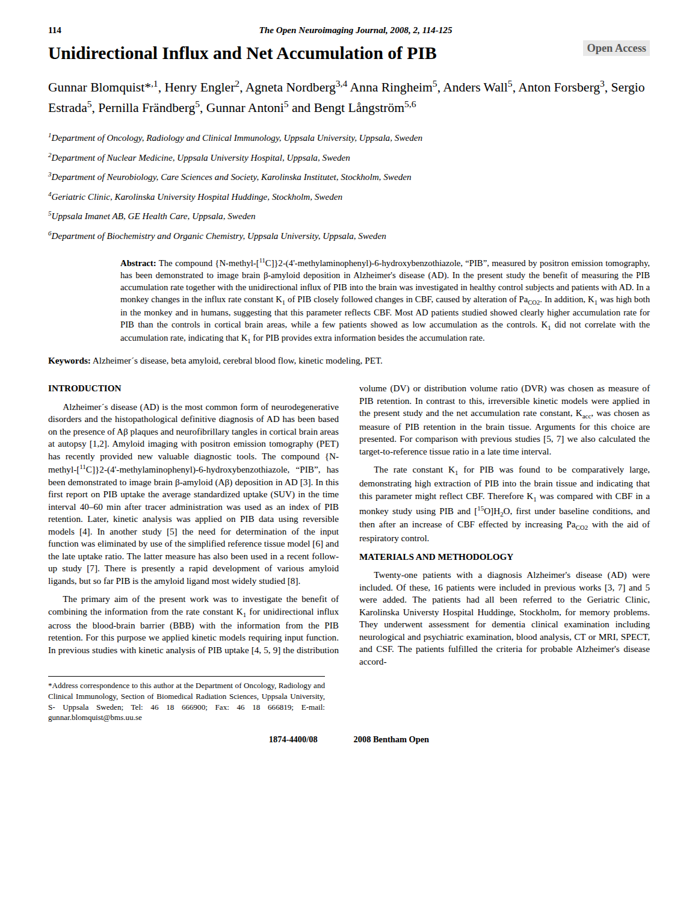114 The Open Neuroimaging Journal, 2008, 2, 114-125
Open Access
Unidirectional Influx and Net Accumulation of PIB
Gunnar Blomquist*,1, Henry Engler2, Agneta Nordberg3,4 Anna Ringheim5, Anders Wall5, Anton Forsberg3, Sergio Estrada5, Pernilla Frändberg5, Gunnar Antoni5 and Bengt Långström5,6
1Department of Oncology, Radiology and Clinical Immunology, Uppsala University, Uppsala, Sweden
2Department of Nuclear Medicine, Uppsala University Hospital, Uppsala, Sweden
3Department of Neurobiology, Care Sciences and Society, Karolinska Institutet, Stockholm, Sweden
4Geriatric Clinic, Karolinska University Hospital Huddinge, Stockholm, Sweden
5Uppsala Imanet AB, GE Health Care, Uppsala, Sweden
6Department of Biochemistry and Organic Chemistry, Uppsala University, Uppsala, Sweden
Abstract: The compound {N-methyl-[11C]}2-(4'-methylaminophenyl)-6-hydroxybenzothiazole, “PIB”, measured by positron emission tomography, has been demonstrated to image brain β-amyloid deposition in Alzheimer's disease (AD). In the present study the benefit of measuring the PIB accumulation rate together with the unidirectional influx of PIB into the brain was investigated in healthy control subjects and patients with AD. In a monkey changes in the influx rate constant K1 of PIB closely followed changes in CBF, caused by alteration of PaCO2. In addition, K1 was high both in the monkey and in humans, suggesting that this parameter reflects CBF. Most AD patients studied showed clearly higher accumulation rate for PIB than the controls in cortical brain areas, while a few patients showed as low accumulation as the controls. K1 did not correlate with the accumulation rate, indicating that K1 for PIB provides extra information besides the accumulation rate.
Keywords: Alzheimer´s disease, beta amyloid, cerebral blood flow, kinetic modeling, PET.
Introduction
Alzheimer´s disease (AD) is the most common form of neurodegenerative disorders and the histopathological definitive diagnosis of AD has been based on the presence of Aβ plaques and neurofibrillary tangles in cortical brain areas at autopsy [1,2]. Amyloid imaging with positron emission tomography (PET) has recently provided new valuable diagnostic tools. The compound {N-methyl-[11C]}2-(4'-methylaminophenyl)-6-hydroxybenzothiazole, “PIB”, has been demonstrated to image brain β-amyloid (Aβ) deposition in AD [3]. In this first report on PIB uptake the average standardized uptake (SUV) in the time interval 40–60 min after tracer administration was used as an index of PIB retention. Later, kinetic analysis was applied on PIB data using reversible models [4]. In another study [5] the need for determination of the input function was eliminated by use of the simplified reference tissue model [6] and the late uptake ratio. The latter measure has also been used in a recent follow-up study [7]. There is presently a rapid development of various amyloid ligands, but so far PIB is the amyloid ligand most widely studied [8].
The primary aim of the present work was to investigate the benefit of combining the information from the rate constant K1 for unidirectional influx across the blood-brain barrier (BBB) with the information from the PIB retention. For this purpose we applied kinetic models requiring input function. In previous studies with kinetic analysis of PIB uptake [4, 5, 9] the distribution volume (DV) or distribution volume ratio (DVR) was chosen as measure of PIB retention. In contrast to this, irreversible kinetic models were applied in the present study and the net accumulation rate constant, Kacc, was chosen as measure of PIB retention in the brain tissue. Arguments for this choice are presented. For comparison with previous studies [5, 7] we also calculated the target-to-reference tissue ratio in a late time interval.
The rate constant K1 for PIB was found to be comparatively large, demonstrating high extraction of PIB into the brain tissue and indicating that this parameter might reflect CBF. Therefore K1 was compared with CBF in a monkey study using PIB and [15O]H2O, first under baseline conditions, and then after an increase of CBF effected by increasing PaCO2 with the aid of respiratory control.
Materials and Methodology
Twenty-one patients with a diagnosis Alzheimer's disease (AD) were included. Of these, 16 patients were included in previous works [3, 7] and 5 were added. The patients had all been referred to the Geriatric Clinic, Karolinska Universty Hospital Huddinge, Stockholm, for memory problems. They underwent assessment for dementia clinical examination including neurological and psychiatric examination, blood analysis, CT or MRI, SPECT, and CSF. The patients fulfilled the criteria for probable Alzheimer's disease accord-
*Address correspondence to this author at the Department of Oncology, Radiology and Clinical Immunology, Section of Biomedical Radiation Sciences, Uppsala University, S- Uppsala Sweden; Tel: 46 18 666900; Fax: 46 18 666819; E-mail: gunnar.blomquist@bms.uu.se
1874-4400/08 2008 Bentham Open